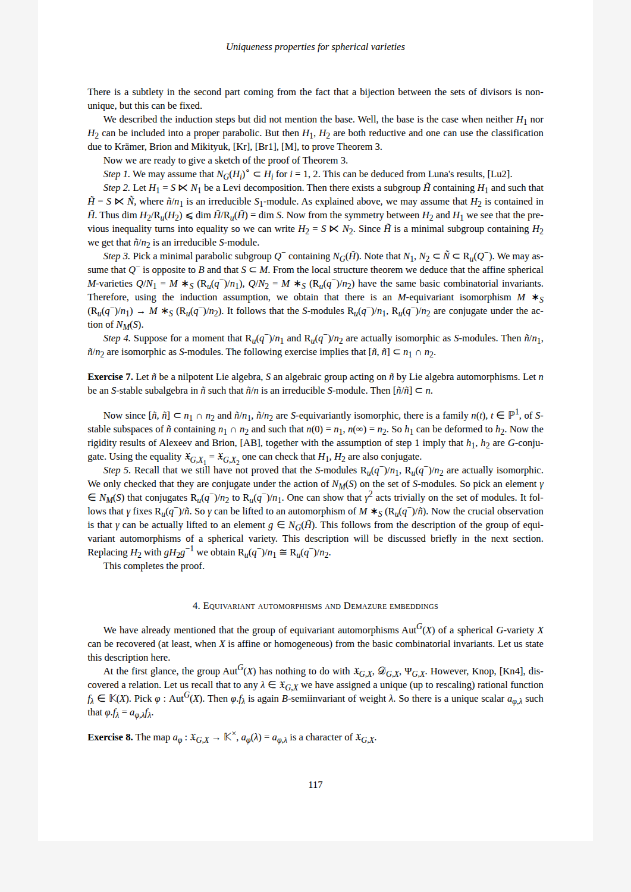Uniqueness properties for spherical varieties
There is a subtlety in the second part coming from the fact that a bijection between the sets of divisors is non-unique, but this can be fixed.
We described the induction steps but did not mention the base. Well, the base is the case when neither H1 nor H2 can be included into a proper parabolic. But then H1, H2 are both reductive and one can use the classification due to Krämer, Brion and Mikityuk, [Kr], [Br1], [M], to prove Theorem 3.
Now we are ready to give a sketch of the proof of Theorem 3.
Step 1. We may assume that NG(Hi)∘ ⊂ Hi for i = 1, 2. This can be deduced from Luna's results, [Lu2].
Step 2. Let H1 = S ⋉ N1 be a Levi decomposition. Then there exists a subgroup H̃ containing H1 and such that H̃ = S ⋉ Ñ, where ñ/n1 is an irreducible S1-module. As explained above, we may assume that H2 is contained in H̃. Thus dim H2/Ru(H2) ⩽ dim H̃/Ru(H̃) = dim S. Now from the symmetry between H2 and H1 we see that the previous inequality turns into equality so we can write H2 = S ⋉ N2. Since H̃ is a minimal subgroup containing H2 we get that ñ/n2 is an irreducible S-module.
Step 3. Pick a minimal parabolic subgroup Q− containing NG(H̃). Note that N1, N2 ⊂ Ñ ⊂ Ru(Q−). We may assume that Q− is opposite to B and that S ⊂ M. From the local structure theorem we deduce that the affine spherical M-varieties Q/N1 = M ∗S (Ru(q−)/n1), Q/N2 = M ∗S (Ru(q−)/n2) have the same basic combinatorial invariants. Therefore, using the induction assumption, we obtain that there is an M-equivariant isomorphism M ∗S (Ru(q−)/n1) → M ∗S (Ru(q−)/n2). It follows that the S-modules Ru(q−)/n1, Ru(q−)/n2 are conjugate under the action of NM(S).
Step 4. Suppose for a moment that Ru(q−)/n1 and Ru(q−)/n2 are actually isomorphic as S-modules. Then ñ/n1, ñ/n2 are isomorphic as S-modules. The following exercise implies that [ñ, ñ] ⊂ n1 ∩ n2.
Exercise 7. Let ñ be a nilpotent Lie algebra, S an algebraic group acting on ñ by Lie algebra automorphisms. Let n be an S-stable subalgebra in ñ such that ñ/n is an irreducible S-module. Then [ñ/ñ] ⊂ n.
Now since [ñ, ñ] ⊂ n1 ∩ n2 and ñ/n1, ñ/n2 are S-equivariantly isomorphic, there is a family n(t), t ∈ ℙ1, of S-stable subspaces of ñ containing n1 ∩ n2 and such that n(0) = n1, n(∞) = n2. So h1 can be deformed to h2. Now the rigidity results of Alexeev and Brion, [AB], together with the assumption of step 1 imply that h1, h2 are G-conjugate. Using the equality 𝔛G,X1 = 𝔛G,X2 one can check that H1, H2 are also conjugate.
Step 5. Recall that we still have not proved that the S-modules Ru(q−)/n1, Ru(q−)/n2 are actually isomorphic. We only checked that they are conjugate under the action of NM(S) on the set of S-modules. So pick an element γ ∈ NM(S) that conjugates Ru(q−)/n2 to Ru(q−)/n1. One can show that γ2 acts trivially on the set of modules. It follows that γ fixes Ru(q−)/ñ. So γ can be lifted to an automorphism of M ∗S (Ru(q−)/ñ). Now the crucial observation is that γ can be actually lifted to an element g ∈ NG(H̃). This follows from the description of the group of equivariant automorphisms of a spherical variety. This description will be discussed briefly in the next section. Replacing H2 with gH2g−1 we obtain Ru(q−)/n1 ≅ Ru(q−)/n2.
This completes the proof.
4. Equivariant automorphisms and Demazure embeddings
We have already mentioned that the group of equivariant automorphisms AutG(X) of a spherical G-variety X can be recovered (at least, when X is affine or homogeneous) from the basic combinatorial invariants. Let us state this description here.
At the first glance, the group AutG(X) has nothing to do with 𝔛G,X, 𝒟G,X, ΨG,X. However, Knop, [Kn4], discovered a relation. Let us recall that to any λ ∈ 𝔛G,X we have assigned a unique (up to rescaling) rational function fλ ∈ 𝕂(X). Pick φ : AutG(X). Then φ.fλ is again B-semiinvariant of weight λ. So there is a unique scalar aφ,λ such that φ.fλ = aφ,λfλ.
Exercise 8. The map aφ : 𝔛G,X → 𝕂×, aφ(λ) = aφ,λ is a character of 𝔛G,X.
117